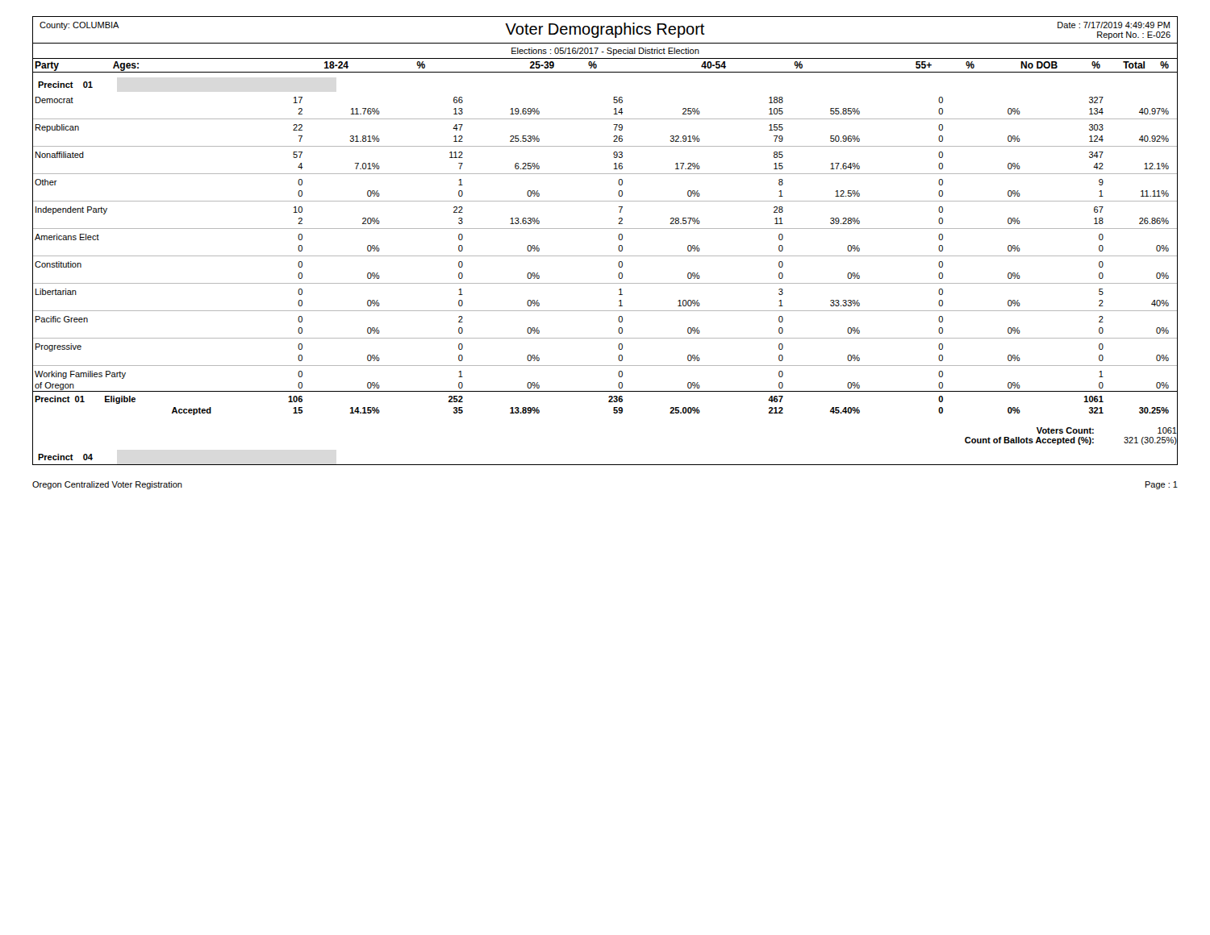| County: COLUMBIA | Voter Demographics Report | Date : 7/17/2019 4:49:49 PM Report No. : E-026 |
Elections : 05/16/2017 - Special District Election
| Party Ages: | 18-24 | % | 25-39 | % | 40-54 | % | 55+ | % | No DOB | % | Total | % |
| Precinct 01 | |
| Democrat | 17 | | 66 | | 56 | | 188 | | 0 | | 327 | |
| | 2 | 11.76% | 13 | 19.69% | 14 | 25% | 105 | 55.85% | 0 | 0% | 134 | 40.97% |
| Republican | 22 | | 47 | | 79 | | 155 | | 0 | | 303 | |
| | 7 | 31.81% | 12 | 25.53% | 26 | 32.91% | 79 | 50.96% | 0 | 0% | 124 | 40.92% |
| Nonaffiliated | 57 | | 112 | | 93 | | 85 | | 0 | | 347 | |
| | 4 | 7.01% | 7 | 6.25% | 16 | 17.2% | 15 | 17.64% | 0 | 0% | 42 | 12.1% |
| Other | 0 | | 1 | | 0 | | 8 | | 0 | | 9 | |
| | 0 | 0% | 0 | 0% | 0 | 0% | 1 | 12.5% | 0 | 0% | 1 | 11.11% |
| Independent Party | 10 | | 22 | | 7 | | 28 | | 0 | | 67 | |
| | 2 | 20% | 3 | 13.63% | 2 | 28.57% | 11 | 39.28% | 0 | 0% | 18 | 26.86% |
| Americans Elect | 0 | | 0 | | 0 | | 0 | | 0 | | 0 | |
| | 0 | 0% | 0 | 0% | 0 | 0% | 0 | 0% | 0 | 0% | 0 | 0% |
| Constitution | 0 | | 0 | | 0 | | 0 | | 0 | | 0 | |
| | 0 | 0% | 0 | 0% | 0 | 0% | 0 | 0% | 0 | 0% | 0 | 0% |
| Libertarian | 0 | | 1 | | 1 | | 3 | | 0 | | 5 | |
| | 0 | 0% | 0 | 0% | 1 | 100% | 1 | 33.33% | 0 | 0% | 2 | 40% |
| Pacific Green | 0 | | 2 | | 0 | | 0 | | 0 | | 2 | |
| | 0 | 0% | 0 | 0% | 0 | 0% | 0 | 0% | 0 | 0% | 0 | 0% |
| Progressive | 0 | | 0 | | 0 | | 0 | | 0 | | 0 | |
| | 0 | 0% | 0 | 0% | 0 | 0% | 0 | 0% | 0 | 0% | 0 | 0% |
| Working Families Party | 0 | | 1 | | 0 | | 0 | | 0 | | 1 | |
| of Oregon | 0 | 0% | 0 | 0% | 0 | 0% | 0 | 0% | 0 | 0% | 0 | 0% |
| Precinct 01 Eligible | 106 | | 252 | | 236 | | 467 | | 0 | | 1061 | |
| Accepted | 15 | 14.15% | 35 | 13.89% | 59 | 25.00% | 212 | 45.40% | 0 | 0% | 321 | 30.25% |
Voters Count: 1061
Count of Ballots Accepted (%): 321 (30.25%)
| Precinct 04 | |
Oregon Centralized Voter Registration
Page : 1